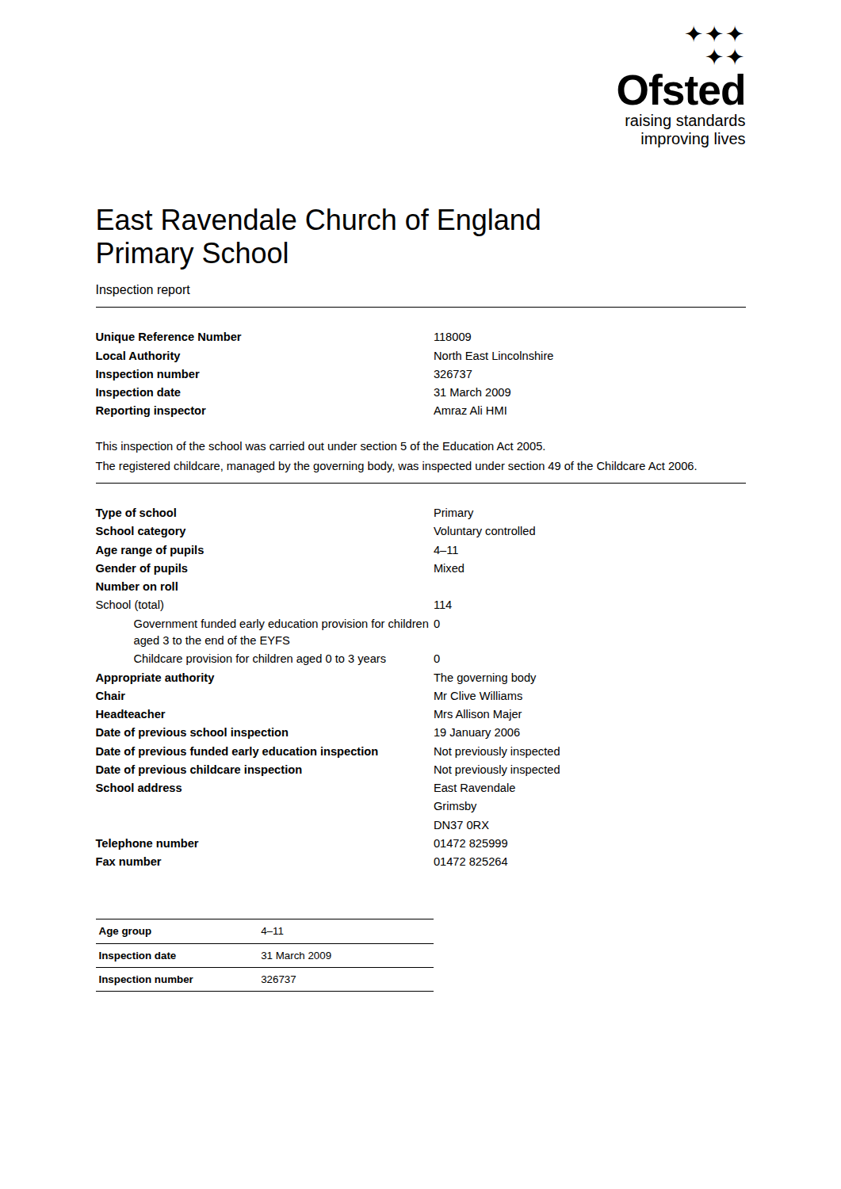✦✦✦
✦✦
Ofsted
raising standards
improving lives
East Ravendale Church of England
Primary School
Inspection report
| Unique Reference Number | 118009 |
| Local Authority | North East Lincolnshire |
| Inspection number | 326737 |
| Inspection date | 31 March 2009 |
| Reporting inspector | Amraz Ali HMI |
This inspection of the school was carried out under section 5 of the Education Act 2005.
The registered childcare, managed by the governing body, was inspected under section 49 of the Childcare Act 2006.
| Type of school | Primary |
| School category | Voluntary controlled |
| Age range of pupils | 4–11 |
| Gender of pupils | Mixed |
| Number on roll | |
| School (total) | 114 |
| Government funded early education provision for children aged 3 to the end of the EYFS | 0 |
| Childcare provision for children aged 0 to 3 years | 0 |
| Appropriate authority | The governing body |
| Chair | Mr Clive Williams |
| Headteacher | Mrs Allison Majer |
| Date of previous school inspection | 19 January 2006 |
| Date of previous funded early education inspection | Not previously inspected |
| Date of previous childcare inspection | Not previously inspected |
| School address | East Ravendale |
| | Grimsby |
| | DN37 0RX |
| Telephone number | 01472 825999 |
| Fax number | 01472 825264 |
| Age group | 4–11 |
| Inspection date | 31 March 2009 |
| Inspection number | 326737 |